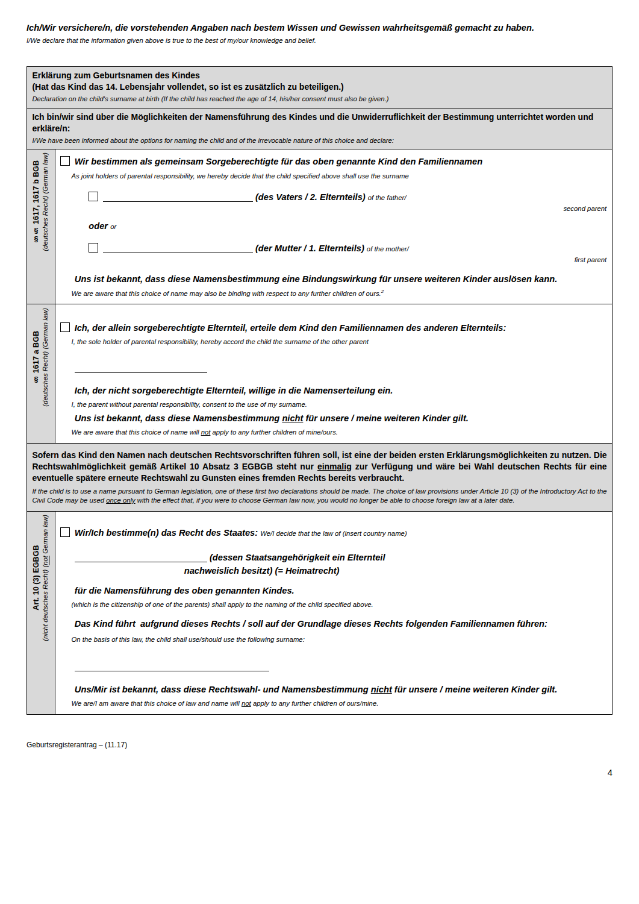Ich/Wir versichere/n, die vorstehenden Angaben nach bestem Wissen und Gewissen wahrheitsgemäß gemacht zu haben.
I/We declare that the information given above is true to the best of my/our knowledge and belief.
| Erklärung zum Geburtsnamen des Kindes (Hat das Kind das 14. Lebensjahr vollendet, so ist es zusätzlich zu beteiligen.) Declaration on the child's surname at birth (If the child has reached the age of 14, his/her consent must also be given.) |
| Ich bin/wir sind über die Möglichkeiten der Namensführung des Kindes und die Unwiderruflichkeit der Bestimmung unterrichtet worden und erkläre/n: I/We have been informed about the options for naming the child and of the irrevocable nature of this choice and declare: |
| §§ 1617, 1617 b BGB (deutsches Recht) (German law) | Wir bestimmen als gemeinsam Sorgeberechtigte für das oben genannte Kind den Familiennamen As joint holders of parental responsibility, we hereby decide that the child specified above shall use the surname (des Vaters / 2. Elternteils) of the father/ second parent oder or (der Mutter / 1. Elternteils) of the mother/ first parent Uns ist bekannt, dass diese Namensbestimmung eine Bindungswirkung für unsere weiteren Kinder auslösen kann. We are aware that this choice of name may also be binding with respect to any further children of ours. 2 |
| § 1617 a BGB (deutsches Recht) (German law) | Ich, der allein sorgeberechtigte Elternteil, erteile dem Kind den Familiennamen des anderen Elternteils: I, the sole holder of parental responsibility, hereby accord the child the surname of the other parent Ich, der nicht sorgeberechtigte Elternteil, willige in die Namenserteilung ein. I, the parent without parental responsibility, consent to the use of my surname. Uns ist bekannt, dass diese Namensbestimmung nicht für unsere / meine weiteren Kinder gilt. We are aware that this choice of name will not apply to any further children of mine/ours. |
| Sofern das Kind den Namen nach deutschen Rechtsvorschriften führen soll, ist eine der beiden ersten Erklärungsmöglichkeiten zu nutzen. Die Rechtswahlmöglichkeit gemäß Artikel 10 Absatz 3 EGBGB steht nur einmalig zur Verfügung und wäre bei Wahl deutschen Rechts für eine eventuelle spätere erneute Rechtswahl zu Gunsten eines fremden Rechts bereits verbraucht. If the child is to use a name pursuant to German legislation, one of these first two declarations should be made. The choice of law provisions under Article 10 (3) of the Introductory Act to the Civil Code may be used once only with the effect that, if you were to choose German law now, you would no longer be able to choose foreign law at a later date. |
| Art. 10 (3) EGBGB (nicht deutsches Recht) ( not German law) | Wir/Ich bestimme(n) das Recht des Staates: We/I decide that the law of (insert country name) (dessen Staatsangehörigkeit ein Elternteil nachweislich besitzt) (= Heimatrecht) für die Namensführung des oben genannten Kindes. (which is the citizenship of one of the parents) shall apply to the naming of the child specified above. Das Kind führt aufgrund dieses Rechts / soll auf der Grundlage dieses Rechts folgenden Familiennamen führen: On the basis of this law, the child shall use/should use the following surname: Uns/Mir ist bekannt, dass diese Rechtswahl- und Namensbestimmung nicht für unsere / meine weiteren Kinder gilt. We are/I am aware that this choice of law and name will not apply to any further children of ours/mine. |
Geburtsregisterantrag – (11.17)
4